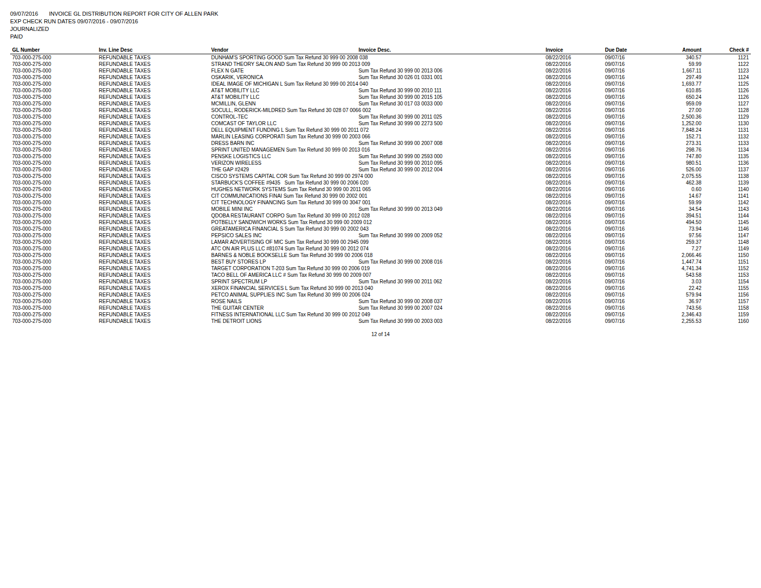09/07/2016 INVOICE GL DISTRIBUTION REPORT FOR CITY OF ALLEN PARK
EXP CHECK RUN DATES 09/07/2016 - 09/07/2016
JOURNALIZED
PAID
| GL Number | Inv. Line Desc | Vendor | Invoice Desc. | Invoice | Due Date | Amount | Check # |
| --- | --- | --- | --- | --- | --- | --- | --- |
| 703-000-275-000 | REFUNDABLE TAXES | DUNHAM'S SPORTING GOOD Sum Tax Refund 30 999 00 2008 038 | 08/22/2016 | 09/07/16 | 340.57 | 1121 |
| 703-000-275-000 | REFUNDABLE TAXES | STRAND THEORY SALON AND Sum Tax Refund 30 999 00 2013 009 | 08/22/2016 | 09/07/16 | 59.99 | 1122 |
| 703-000-275-000 | REFUNDABLE TAXES | FLEX N GATE | Sum Tax Refund 30 999 00 2013 006 | 08/22/2016 | 09/07/16 | 1,667.11 | 1123 |
| 703-000-275-000 | REFUNDABLE TAXES | OSKARIK, VERONICA | Sum Tax Refund 30 026 01 0331 001 | 08/22/2016 | 09/07/16 | 297.49 | 1124 |
| 703-000-275-000 | REFUNDABLE TAXES | IDEAL IMAGE OF MICHIGAN L Sum Tax Refund 30 999 00 2014 040 | 08/22/2016 | 09/07/16 | 1,693.77 | 1125 |
| 703-000-275-000 | REFUNDABLE TAXES | AT&T MOBILITY LLC | Sum Tax Refund 30 999 00 2010 111 | 08/22/2016 | 09/07/16 | 610.85 | 1126 |
| 703-000-275-000 | REFUNDABLE TAXES | AT&T MOBILITY LLC | Sum Tax Refund 30 999 00 2015 105 | 08/22/2016 | 09/07/16 | 650.24 | 1126 |
| 703-000-275-000 | REFUNDABLE TAXES | MCMILLIN, GLENN | Sum Tax Refund 30 017 03 0033 000 | 08/22/2016 | 09/07/16 | 959.09 | 1127 |
| 703-000-275-000 | REFUNDABLE TAXES | SOCULL, RODERICK-MILDRED Sum Tax Refund 30 028 07 0066 002 | 08/22/2016 | 09/07/16 | 27.00 | 1128 |
| 703-000-275-000 | REFUNDABLE TAXES | CONTROL-TEC | Sum Tax Refund 30 999 00 2011 025 | 08/22/2016 | 09/07/16 | 2,500.36 | 1129 |
| 703-000-275-000 | REFUNDABLE TAXES | COMCAST OF TAYLOR LLC | Sum Tax Refund 30 999 00 2273 500 | 08/22/2016 | 09/07/16 | 1,252.00 | 1130 |
| 703-000-275-000 | REFUNDABLE TAXES | DELL EQUIPMENT FUNDING L Sum Tax Refund 30 999 00 2011 072 | 08/22/2016 | 09/07/16 | 7,848.24 | 1131 |
| 703-000-275-000 | REFUNDABLE TAXES | MARLIN LEASING CORPORATI Sum Tax Refund 30 999 00 2003 066 | 08/22/2016 | 09/07/16 | 152.71 | 1132 |
| 703-000-275-000 | REFUNDABLE TAXES | DRESS BARN INC | Sum Tax Refund 30 999 00 2007 008 | 08/22/2016 | 09/07/16 | 273.31 | 1133 |
| 703-000-275-000 | REFUNDABLE TAXES | SPRINT UNITED MANAGEMEN Sum Tax Refund 30 999 00 2013 016 | 08/22/2016 | 09/07/16 | 298.76 | 1134 |
| 703-000-275-000 | REFUNDABLE TAXES | PENSKE LOGISTICS LLC | Sum Tax Refund 30 999 00 2593 000 | 08/22/2016 | 09/07/16 | 747.80 | 1135 |
| 703-000-275-000 | REFUNDABLE TAXES | VERIZON WIRELESS | Sum Tax Refund 30 999 00 2010 095 | 08/22/2016 | 09/07/16 | 980.51 | 1136 |
| 703-000-275-000 | REFUNDABLE TAXES | THE GAP #2429 | Sum Tax Refund 30 999 00 2012 004 | 08/22/2016 | 09/07/16 | 526.00 | 1137 |
| 703-000-275-000 | REFUNDABLE TAXES | CISCO SYSTEMS CAPITAL COR Sum Tax Refund 30 999 00 2974 000 | 08/22/2016 | 09/07/16 | 2,075.55 | 1138 |
| 703-000-275-000 | REFUNDABLE TAXES | STARBUCK'S COFFEE #9435 Sum Tax Refund 30 999 00 2006 020 | 08/22/2016 | 09/07/16 | 462.38 | 1139 |
| 703-000-275-000 | REFUNDABLE TAXES | HUGHES NETWORK SYSTEMS Sum Tax Refund 30 999 00 2011 065 | 08/22/2016 | 09/07/16 | 0.60 | 1140 |
| 703-000-275-000 | REFUNDABLE TAXES | CIT COMMUNICATIONS FINAI Sum Tax Refund 30 999 00 2002 001 | 08/22/2016 | 09/07/16 | 14.67 | 1141 |
| 703-000-275-000 | REFUNDABLE TAXES | CIT TECHNOLOGY FINANCING Sum Tax Refund 30 999 00 3047 001 | 08/22/2016 | 09/07/16 | 59.99 | 1142 |
| 703-000-275-000 | REFUNDABLE TAXES | MOBILE MINI INC | Sum Tax Refund 30 999 00 2013 049 | 08/22/2016 | 09/07/16 | 34.54 | 1143 |
| 703-000-275-000 | REFUNDABLE TAXES | QDOBA RESTAURANT CORPO Sum Tax Refund 30 999 00 2012 028 | 08/22/2016 | 09/07/16 | 394.51 | 1144 |
| 703-000-275-000 | REFUNDABLE TAXES | POTBELLY SANDWICH WORKS Sum Tax Refund 30 999 00 2009 012 | 08/22/2016 | 09/07/16 | 494.50 | 1145 |
| 703-000-275-000 | REFUNDABLE TAXES | GREATAMERICA FINANCIAL S Sum Tax Refund 30 999 00 2002 043 | 08/22/2016 | 09/07/16 | 73.94 | 1146 |
| 703-000-275-000 | REFUNDABLE TAXES | PEPSICO SALES INC | Sum Tax Refund 30 999 00 2009 052 | 08/22/2016 | 09/07/16 | 97.56 | 1147 |
| 703-000-275-000 | REFUNDABLE TAXES | LAMAR ADVERTISING OF MIC Sum Tax Refund 30 999 00 2945 099 | 08/22/2016 | 09/07/16 | 259.37 | 1148 |
| 703-000-275-000 | REFUNDABLE TAXES | ATC ON AIR PLUS LLC #81074 Sum Tax Refund 30 999 00 2012 074 | 08/22/2016 | 09/07/16 | 7.27 | 1149 |
| 703-000-275-000 | REFUNDABLE TAXES | BARNES & NOBLE BOOKSELLE Sum Tax Refund 30 999 00 2006 018 | 08/22/2016 | 09/07/16 | 2,066.46 | 1150 |
| 703-000-275-000 | REFUNDABLE TAXES | BEST BUY STORES LP | Sum Tax Refund 30 999 00 2008 016 | 08/22/2016 | 09/07/16 | 1,447.74 | 1151 |
| 703-000-275-000 | REFUNDABLE TAXES | TARGET CORPORATION T-203 Sum Tax Refund 30 999 00 2006 019 | 08/22/2016 | 09/07/16 | 4,741.34 | 1152 |
| 703-000-275-000 | REFUNDABLE TAXES | TACO BELL OF AMERICA LLC # Sum Tax Refund 30 999 00 2009 007 | 08/22/2016 | 09/07/16 | 543.58 | 1153 |
| 703-000-275-000 | REFUNDABLE TAXES | SPRINT SPECTRUM LP | Sum Tax Refund 30 999 00 2011 062 | 08/22/2016 | 09/07/16 | 3.03 | 1154 |
| 703-000-275-000 | REFUNDABLE TAXES | XEROX FINANCIAL SERVICES L Sum Tax Refund 30 999 00 2013 040 | 08/22/2016 | 09/07/16 | 22.42 | 1155 |
| 703-000-275-000 | REFUNDABLE TAXES | PETCO ANIMAL SUPPLIES INC Sum Tax Refund 30 999 00 2006 024 | 08/22/2016 | 09/07/16 | 579.94 | 1156 |
| 703-000-275-000 | REFUNDABLE TAXES | ROSE NAILS | Sum Tax Refund 30 999 00 2008 037 | 08/22/2016 | 09/07/16 | 36.97 | 1157 |
| 703-000-275-000 | REFUNDABLE TAXES | THE GUITAR CENTER | Sum Tax Refund 30 999 00 2007 024 | 08/22/2016 | 09/07/16 | 743.56 | 1158 |
| 703-000-275-000 | REFUNDABLE TAXES | FITNESS INTERNATIONAL LLC Sum Tax Refund 30 999 00 2012 049 | 08/22/2016 | 09/07/16 | 2,346.43 | 1159 |
| 703-000-275-000 | REFUNDABLE TAXES | THE DETROIT LIONS | Sum Tax Refund 30 999 00 2003 003 | 08/22/2016 | 09/07/16 | 2,255.53 | 1160 |
12 of 14